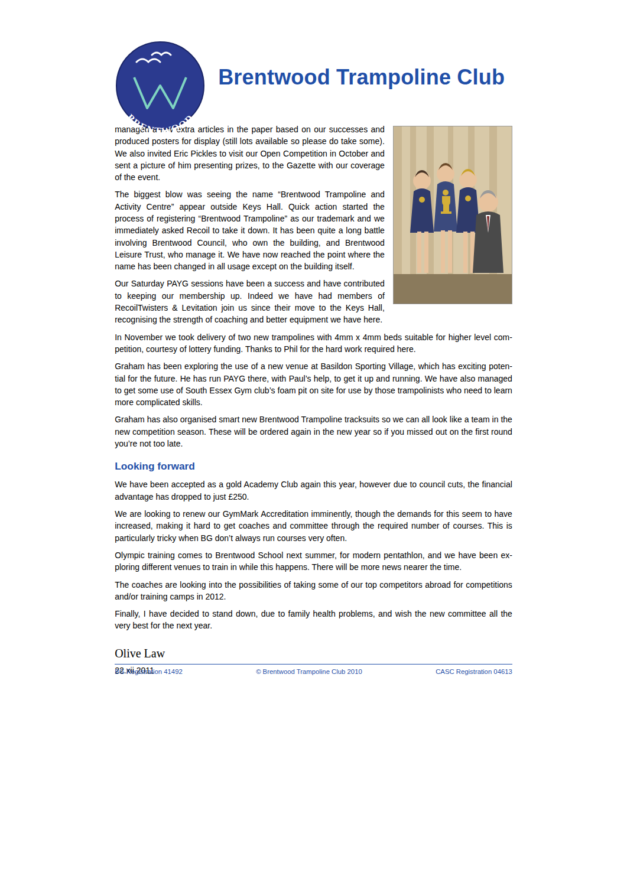BRENTWOOD
Brentwood Trampoline Club
managed a few extra articles in the paper based on our successes and produced posters for display (still lots available so please do take some). We also invited Eric Pickles to visit our Open Competition in October and sent a picture of him presenting prizes, to the Gazette with our coverage of the event.
The biggest blow was seeing the name “Brentwood Trampoline and Activity Centre” appear outside Keys Hall. Quick action started the process of registering “Brentwood Trampoline” as our trademark and we immediately asked Recoil to take it down. It has been quite a long battle involving Brentwood Council, who own the building, and Brentwood Leisure Trust, who manage it. We have now reached the point where the name has been changed in all usage except on the building itself.
Our Saturday PAYG sessions have been a success and have contributed to keeping our membership up. Indeed we have had members of RecoilTwisters & Levitation join us since their move to the Keys Hall, recognising the strength of coaching and better equipment we have here.
In November we took delivery of two new trampolines with 4mm x 4mm beds suitable for higher level competition, courtesy of lottery funding. Thanks to Phil for the hard work required here.
Graham has been exploring the use of a new venue at Basildon Sporting Village, which has exciting potential for the future. He has run PAYG there, with Paul’s help, to get it up and running. We have also managed to get some use of South Essex Gym club’s foam pit on site for use by those trampolinists who need to learn more complicated skills.
Graham has also organised smart new Brentwood Trampoline tracksuits so we can all look like a team in the new competition season. These will be ordered again in the new year so if you missed out on the first round you’re not too late.
Looking forward
We have been accepted as a gold Academy Club again this year, however due to council cuts, the financial advantage has dropped to just £250.
We are looking to renew our GymMark Accreditation imminently, though the demands for this seem to have increased, making it hard to get coaches and committee through the required number of courses. This is particularly tricky when BG don’t always run courses very often.
Olympic training comes to Brentwood School next summer, for modern pentathlon, and we have been exploring different venues to train in while this happens. There will be more news nearer the time.
The coaches are looking into the possibilities of taking some of our top competitors abroad for competitions and/or training camps in 2012.
Finally, I have decided to stand down, due to family health problems, and wish the new committee all the very best for the next year.
Olive Law
22.xii.2011
BG Registration 41492 © Brentwood Trampoline Club 2010 CASC Registration 04613